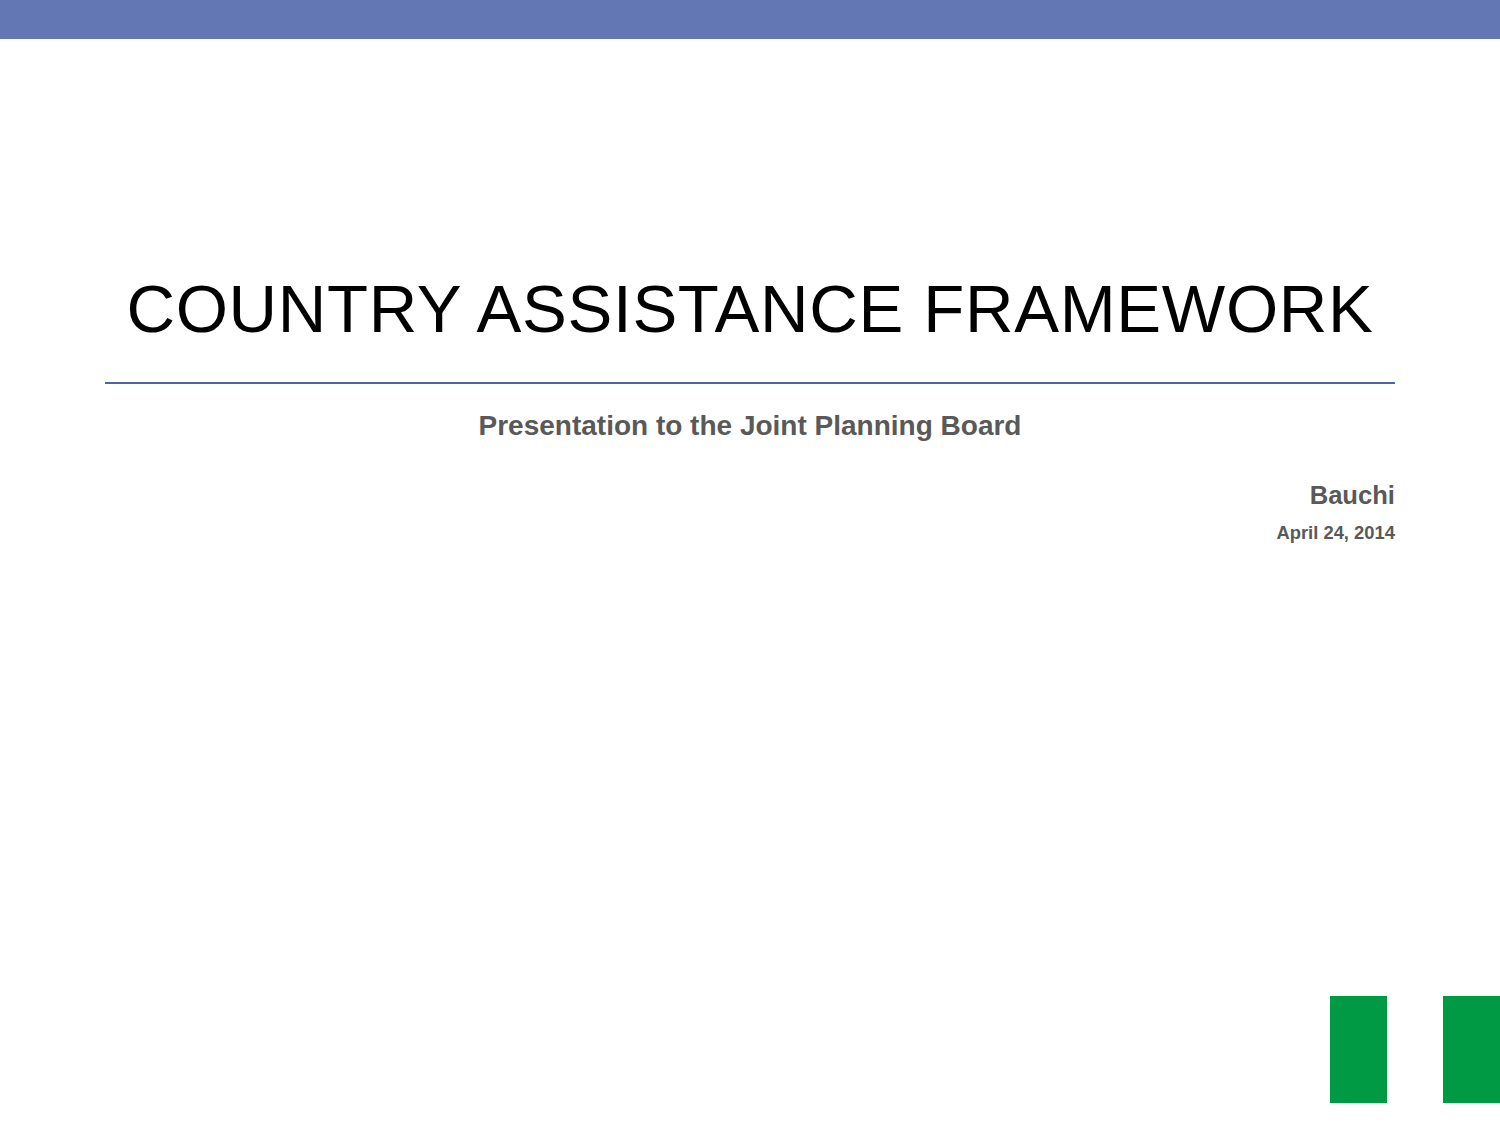COUNTRY ASSISTANCE FRAMEWORK
Presentation to the Joint Planning Board
Bauchi
April 24, 2014